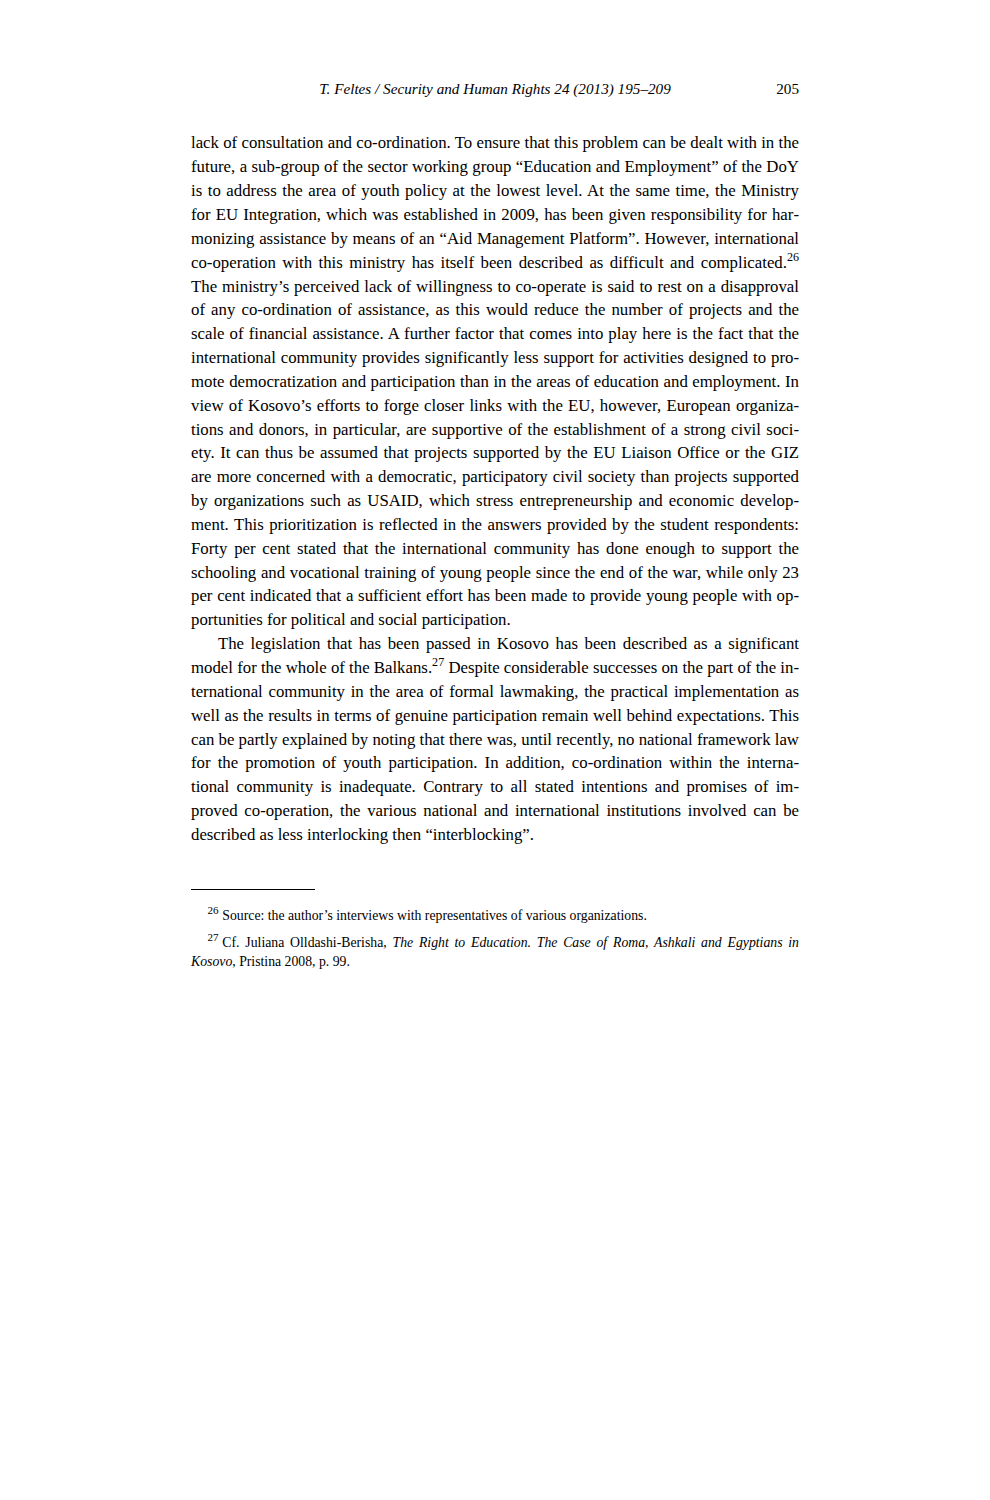T. Feltes / Security and Human Rights 24 (2013) 195–209 205
lack of consultation and co-ordination. To ensure that this problem can be dealt with in the future, a sub-group of the sector working group “Education and Employment” of the DoY is to address the area of youth policy at the lowest level. At the same time, the Ministry for EU Integration, which was established in 2009, has been given responsibility for harmonizing assistance by means of an “Aid Management Platform”. However, international co-operation with this ministry has itself been described as difficult and complicated.26 The ministry’s perceived lack of willingness to co-operate is said to rest on a disapproval of any co-ordination of assistance, as this would reduce the number of projects and the scale of financial assistance. A further factor that comes into play here is the fact that the international community provides significantly less support for activities designed to promote democratization and participation than in the areas of education and employment. In view of Kosovo’s efforts to forge closer links with the EU, however, European organizations and donors, in particular, are supportive of the establishment of a strong civil society. It can thus be assumed that projects supported by the EU Liaison Office or the GIZ are more concerned with a democratic, participatory civil society than projects supported by organizations such as USAID, which stress entrepreneurship and economic development. This prioritization is reflected in the answers provided by the student respondents: Forty per cent stated that the international community has done enough to support the schooling and vocational training of young people since the end of the war, while only 23 per cent indicated that a sufficient effort has been made to provide young people with opportunities for political and social participation.
The legislation that has been passed in Kosovo has been described as a significant model for the whole of the Balkans.27 Despite considerable successes on the part of the international community in the area of formal lawmaking, the practical implementation as well as the results in terms of genuine participation remain well behind expectations. This can be partly explained by noting that there was, until recently, no national framework law for the promotion of youth participation. In addition, co-ordination within the international community is inadequate. Contrary to all stated intentions and promises of improved co-operation, the various national and international institutions involved can be described as less interlocking then “interblocking”.
26 Source: the author’s interviews with representatives of various organizations.
27 Cf. Juliana Olldashi-Berisha, The Right to Education. The Case of Roma, Ashkali and Egyptians in Kosovo, Pristina 2008, p. 99.